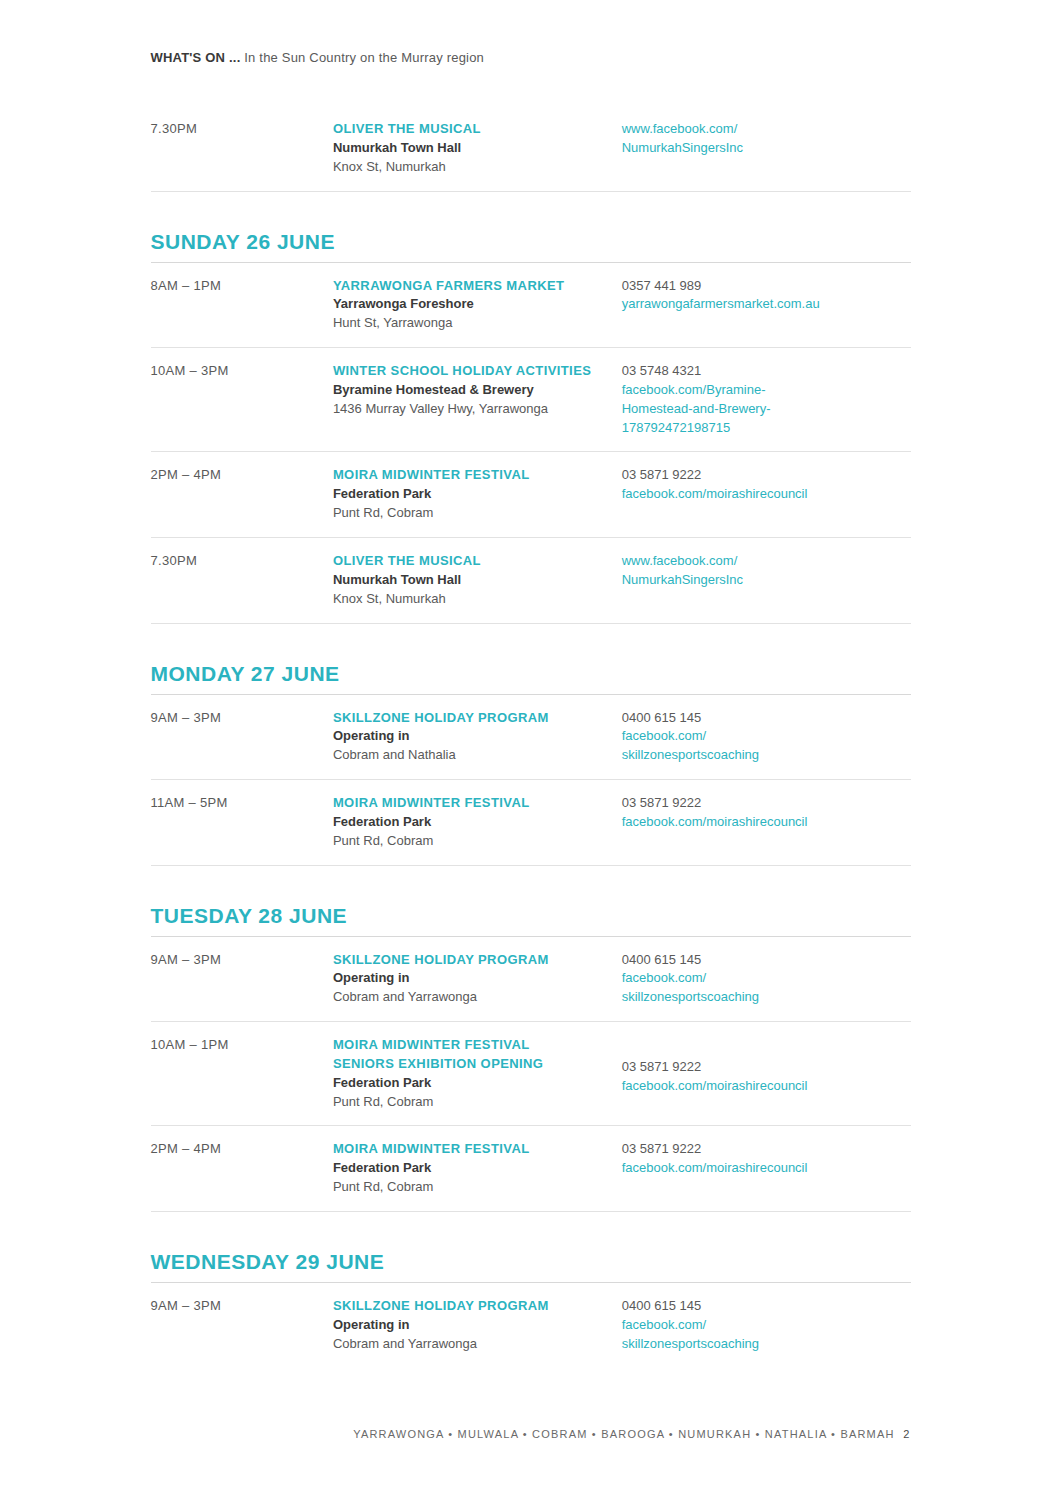WHAT'S ON ... In the Sun Country on the Murray region
| 7.30PM | Oliver the Musical Numurkah Town Hall Knox St, Numurkah | www.facebook.com/ NumurkahSingersInc |
SUNDAY 26 JUNE
| 8AM – 1PM | Yarrawonga Farmers Market Yarrawonga Foreshore Hunt St, Yarrawonga | 0357 441 989 yarrawongafarmersmarket.com.au |
| 10AM – 3PM | Winter School Holiday Activities Byramine Homestead & Brewery 1436 Murray Valley Hwy, Yarrawonga | 03 5748 4321 facebook.com/Byramine- Homestead-and-Brewery- 178792472198715 |
| 2PM – 4PM | Moira Midwinter Festival Federation Park Punt Rd, Cobram | 03 5871 9222 facebook.com/moirashirecouncil |
| 7.30PM | Oliver the Musical Numurkah Town Hall Knox St, Numurkah | www.facebook.com/ NumurkahSingersInc |
MONDAY 27 JUNE
| 9AM – 3PM | Skillzone Holiday Program Operating in Cobram and Nathalia | 0400 615 145 facebook.com/ skillzonesportscoaching |
| 11AM – 5PM | Moira Midwinter Festival Federation Park Punt Rd, Cobram | 03 5871 9222 facebook.com/moirashirecouncil |
TUESDAY 28 JUNE
| 9AM – 3PM | Skillzone Holiday Program Operating in Cobram and Yarrawonga | 0400 615 145 facebook.com/ skillzonesportscoaching |
| 10AM – 1PM | Moira Midwinter Festival Seniors Exhibition Opening Federation Park Punt Rd, Cobram | 03 5871 9222 facebook.com/moirashirecouncil |
| 2PM – 4PM | Moira Midwinter Festival Federation Park Punt Rd, Cobram | 03 5871 9222 facebook.com/moirashirecouncil |
WEDNESDAY 29 JUNE
| 9AM – 3PM | Skillzone Holiday Program Operating in Cobram and Yarrawonga | 0400 615 145 facebook.com/ skillzonesportscoaching |
YARRAWONGA • MULWALA • COBRAM • BAROOGA • NUMURKAH • NATHALIA • BARMAH 2